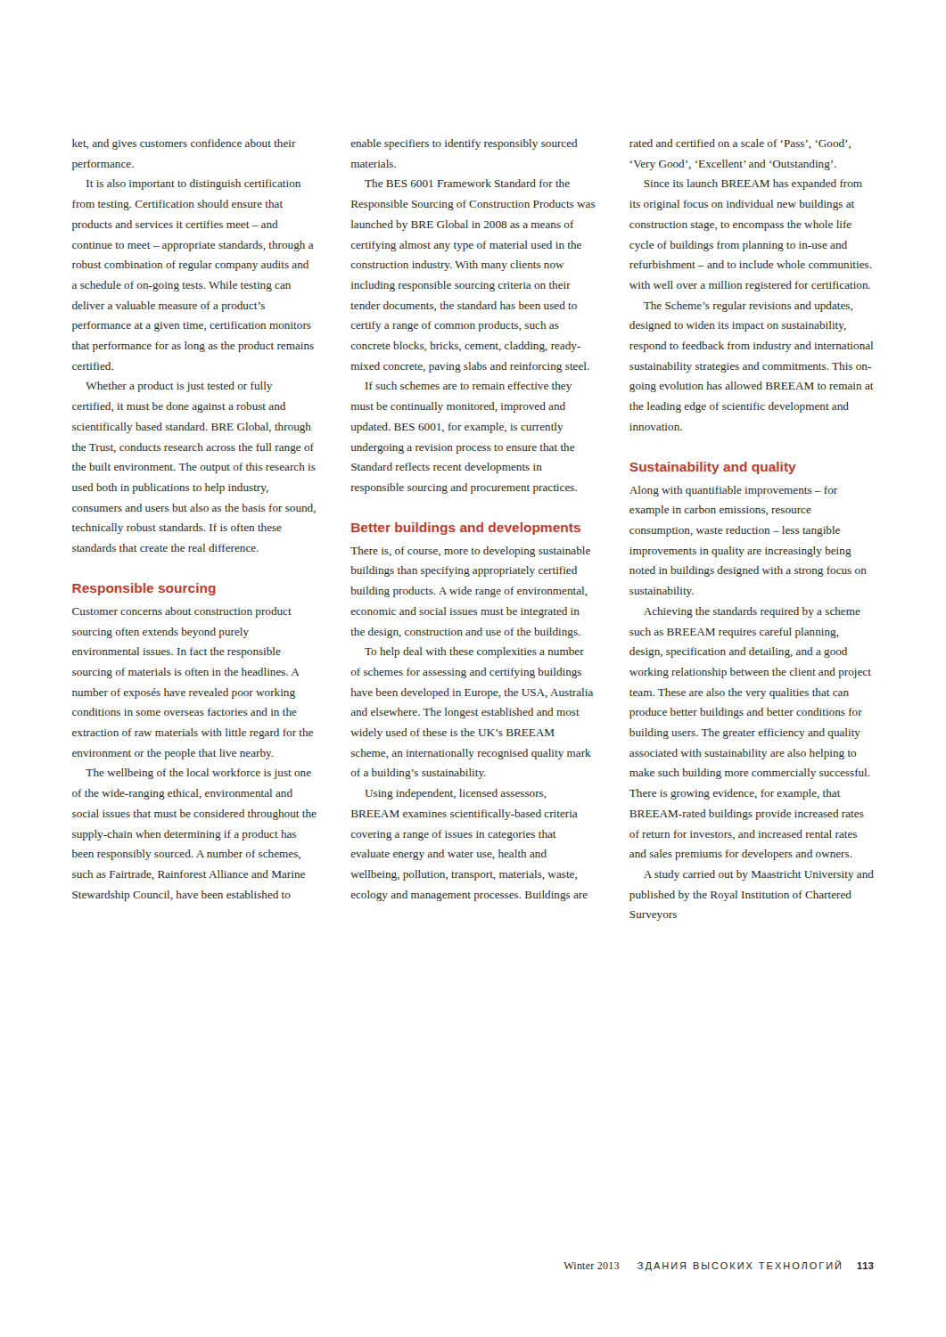ket, and gives customers confidence about their performance.
It is also important to distinguish certification from testing. Certification should ensure that products and services it certifies meet – and continue to meet – appropriate standards, through a robust combination of regular company audits and a schedule of on-going tests. While testing can deliver a valuable measure of a product’s performance at a given time, certification monitors that performance for as long as the product remains certified.
Whether a product is just tested or fully certified, it must be done against a robust and scientifically based standard. BRE Global, through the Trust, conducts research across the full range of the built environment. The output of this research is used both in publications to help industry, consumers and users but also as the basis for sound, technically robust standards. If is often these standards that create the real difference.
Responsible sourcing
Customer concerns about construction product sourcing often extends beyond purely environmental issues. In fact the responsible sourcing of materials is often in the headlines. A number of exposés have revealed poor working conditions in some overseas factories and in the extraction of raw materials with little regard for the environment or the people that live nearby.
The wellbeing of the local workforce is just one of the wide-ranging ethical, environmental and social issues that must be considered throughout the supply-chain when determining if a product has been responsibly sourced. A number of schemes, such as Fairtrade, Rainforest Alliance and Marine Stewardship Council, have been established to enable specifiers to identify responsibly sourced materials.
The BES 6001 Framework Standard for the Responsible Sourcing of Construction Products was launched by BRE Global in 2008 as a means of certifying almost any type of material used in the construction industry. With many clients now including responsible sourcing criteria on their tender documents, the standard has been used to certify a range of common products, such as concrete blocks, bricks, cement, cladding, ready-mixed concrete, paving slabs and reinforcing steel.
If such schemes are to remain effective they must be continually monitored, improved and updated. BES 6001, for example, is currently undergoing a revision process to ensure that the Standard reflects recent developments in responsible sourcing and procurement practices.
Better buildings and developments
There is, of course, more to developing sustainable buildings than specifying appropriately certified building products. A wide range of environmental, economic and social issues must be integrated in the design, construction and use of the buildings.
To help deal with these complexities a number of schemes for assessing and certifying buildings have been developed in Europe, the USA, Australia and elsewhere. The longest established and most widely used of these is the UK’s BREEAM scheme, an internationally recognised quality mark of a building’s sustainability.
Using independent, licensed assessors, BREEAM examines scientifically-based criteria covering a range of issues in categories that evaluate energy and water use, health and wellbeing, pollution, transport, materials, waste, ecology and management processes. Buildings are rated and certified on a scale of ‘Pass’, ‘Good’, ‘Very Good’, ‘Excellent’ and ‘Outstanding’.
Since its launch BREEAM has expanded from its original focus on individual new buildings at construction stage, to encompass the whole life cycle of buildings from planning to in-use and refurbishment – and to include whole communities. with well over a million registered for certification.
The Scheme’s regular revisions and updates, designed to widen its impact on sustainability, respond to feedback from industry and international sustainability strategies and commitments. This on-going evolution has allowed BREEAM to remain at the leading edge of scientific development and innovation.
Sustainability and quality
Along with quantifiable improvements – for example in carbon emissions, resource consumption, waste reduction – less tangible improvements in quality are increasingly being noted in buildings designed with a strong focus on sustainability.
Achieving the standards required by a scheme such as BREEAM requires careful planning, design, specification and detailing, and a good working relationship between the client and project team. These are also the very qualities that can produce better buildings and better conditions for building users. The greater efficiency and quality associated with sustainability are also helping to make such building more commercially successful. There is growing evidence, for example, that BREEAM-rated buildings provide increased rates of return for investors, and increased rental rates and sales premiums for developers and owners.
A study carried out by Maastricht University and published by the Royal Institution of Chartered Surveyors
Winter 2013 ЗДАНИЯ ВЫСОКИХ ТЕХНОЛОГИЙ 113